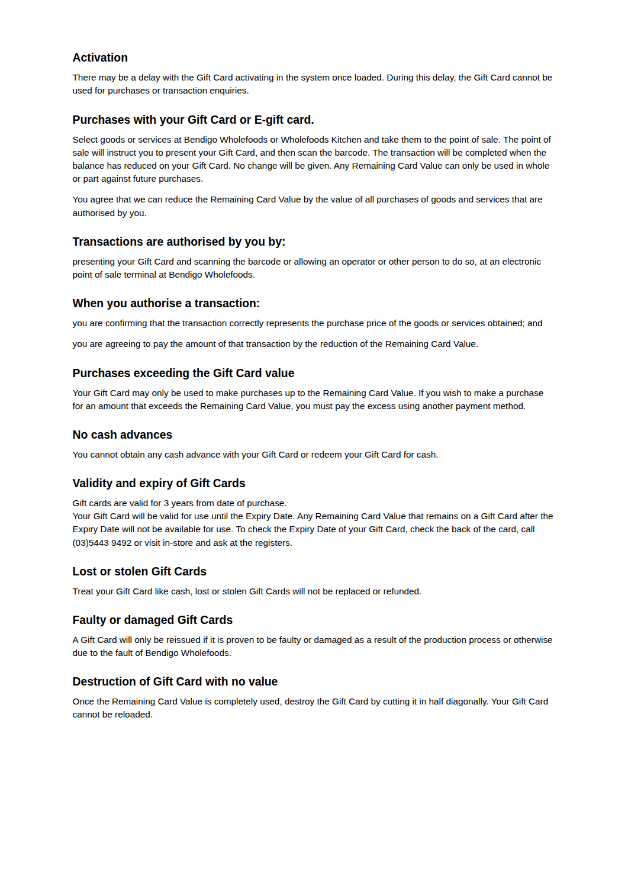Activation
There may be a delay with the Gift Card activating in the system once loaded. During this delay, the Gift Card cannot be used for purchases or transaction enquiries.
Purchases with your Gift Card or E-gift card.
Select goods or services at Bendigo Wholefoods or Wholefoods Kitchen and take them to the point of sale. The point of sale will instruct you to present your Gift Card, and then scan the barcode. The transaction will be completed when the balance has reduced on your Gift Card. No change will be given. Any Remaining Card Value can only be used in whole or part against future purchases.
You agree that we can reduce the Remaining Card Value by the value of all purchases of goods and services that are authorised by you.
Transactions are authorised by you by:
presenting your Gift Card and scanning the barcode or allowing an operator or other person to do so, at an electronic point of sale terminal at Bendigo Wholefoods.
When you authorise a transaction:
you are confirming that the transaction correctly represents the purchase price of the goods or services obtained; and
you are agreeing to pay the amount of that transaction by the reduction of the Remaining Card Value.
Purchases exceeding the Gift Card value
Your Gift Card may only be used to make purchases up to the Remaining Card Value. If you wish to make a purchase for an amount that exceeds the Remaining Card Value, you must pay the excess using another payment method.
No cash advances
You cannot obtain any cash advance with your Gift Card or redeem your Gift Card for cash.
Validity and expiry of Gift Cards
Gift cards are valid for 3 years from date of purchase.
Your Gift Card will be valid for use until the Expiry Date. Any Remaining Card Value that remains on a Gift Card after the Expiry Date will not be available for use. To check the Expiry Date of your Gift Card, check the back of the card, call (03)5443 9492 or visit in-store and ask at the registers.
Lost or stolen Gift Cards
Treat your Gift Card like cash, lost or stolen Gift Cards will not be replaced or refunded.
Faulty or damaged Gift Cards
A Gift Card will only be reissued if it is proven to be faulty or damaged as a result of the production process or otherwise due to the fault of Bendigo Wholefoods.
Destruction of Gift Card with no value
Once the Remaining Card Value is completely used, destroy the Gift Card by cutting it in half diagonally. Your Gift Card cannot be reloaded.